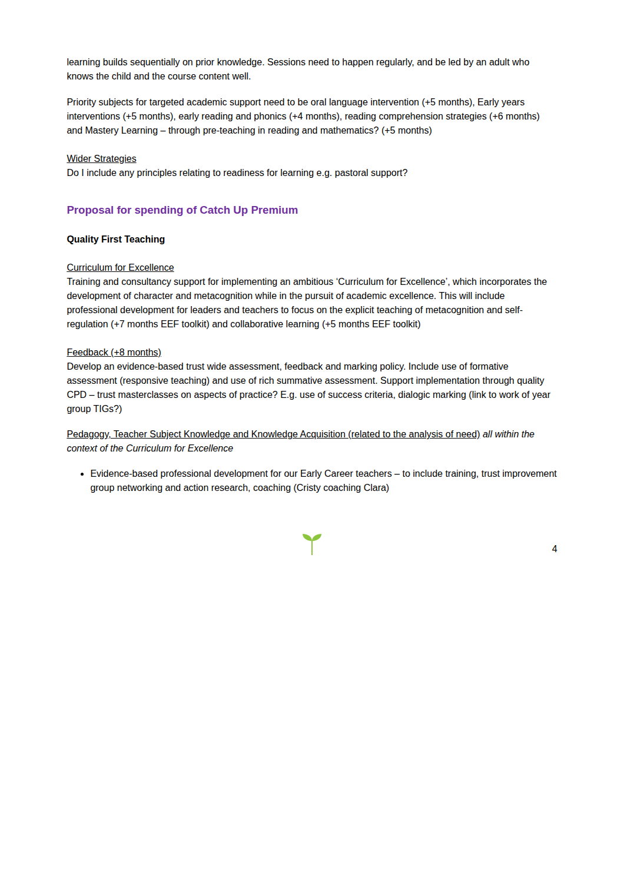learning builds sequentially on prior knowledge. Sessions need to happen regularly, and be led by an adult who knows the child and the course content well.
Priority subjects for targeted academic support need to be oral language intervention (+5 months), Early years interventions (+5 months), early reading and phonics (+4 months), reading comprehension strategies (+6 months) and Mastery Learning – through pre-teaching in reading and mathematics? (+5 months)
Wider Strategies
Do I include any principles relating to readiness for learning e.g. pastoral support?
Proposal for spending of Catch Up Premium
Quality First Teaching
Curriculum for Excellence
Training and consultancy support for implementing an ambitious ‘Curriculum for Excellence’, which incorporates the development of character and metacognition while in the pursuit of academic excellence. This will include professional development for leaders and teachers to focus on the explicit teaching of metacognition and self-regulation (+7 months EEF toolkit) and collaborative learning (+5 months EEF toolkit)
Feedback (+8 months)
Develop an evidence-based trust wide assessment, feedback and marking policy. Include use of formative assessment (responsive teaching) and use of rich summative assessment. Support implementation through quality CPD – trust masterclasses on aspects of practice? E.g. use of success criteria, dialogic marking (link to work of year group TIGs?)
Pedagogy, Teacher Subject Knowledge and Knowledge Acquisition (related to the analysis of need) all within the context of the Curriculum for Excellence
Evidence-based professional development for our Early Career teachers – to include training, trust improvement group networking and action research, coaching (Cristy coaching Clara)
4